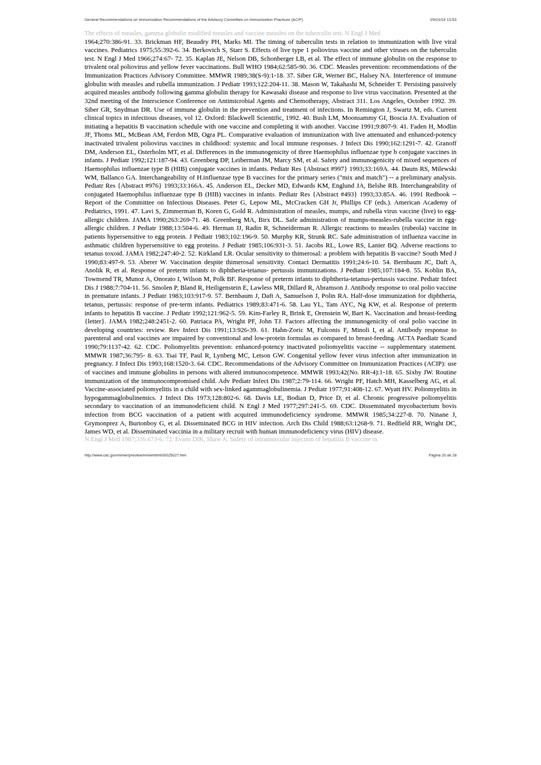General Recommendations on Immunization Recommendations of the Advisory Committee on Immunization Practices (ACIP)
05/03/14 13:53
The effects of measles, gamma globulin modified measles and vaccine measles on the tuberculin test. N Engl J Med
1964;270:386-91. 33. Brickman HF, Beaudry PH, Marks MI. The timing of tuberculin tests in relation to immunization with live viral vaccines. Pediatrics 1975;55:392-6. 34. Berkovich S, Starr S. Effects of live type 1 poliovirus vaccine and other viruses on the tuberculin test. N Engl J Med 1966;274:67- 72. 35. Kaplan JE, Nelson DB, Schonberger LB, et al. The effect of immune globulin on the response to trivalent oral poliovirus and yellow fever vaccinations. Bull WHO 1984;62:585-90. 36. CDC. Measles prevention: recommendations of the Immunization Practices Advisory Committee. MMWR 1989;38(S-9):1-18. 37. Siber GR, Werner BC, Halsey NA. Interference of immune globulin with measles and rubella immunization. J Pediatr 1993;122:204-11. 38. Mason W, Takahashi M, Schneider T. Persisting passively acquired measles antibody following gamma globulin therapy for Kawasaki disease and response to live virus vaccination. Presented at the 32nd meeting of the Interscience Conference on Antimicrobial Agents and Chemotherapy, Abstract 311. Los Angeles, October 1992. 39. Siber GR, Snydman DR. Use of immune globulin in the prevention and treatment of infections. In Remington J, Swartz M, eds. Current clinical topics in infectious diseases, vol 12. Oxford: Blackwell Scientific, 1992. 40. Bush LM, Moonsammy GI, Boscia JA. Evaluation of initiating a hepatitis B vaccination schedule with one vaccine and completing it with another. Vaccine 1991;9:807-9. 41. Faden H, Modlin JF, Thoms ML, McBean AM, Ferdon MB, Ogra PL. Comparative evaluation of immunization with live attenuated and enhanced-potency inactivated trivalent poliovirus vaccines in childhood: systemic and local immune responses. J Infect Dis 1990;162:1291-7. 42. Granoff DM, Anderson EL, Osterholm MT, et al. Differences in the immunogenicity of three Haemophilus influenzae type b conjugate vaccines in infants. J Pediatr 1992;121:187-94. 43. Greenberg DP, Leiberman JM, Marcy SM, et al. Safety and immunogenicity of mixed sequences of Haemophilus influenzae type B (HIB) conjugate vaccines in infants. Pediatr Res {Abstract #997} 1993;33:169A. 44. Daum RS, Milewski WM, Ballanco GA. Interchangeability of H.influenzae type B vaccines for the primary series ("mix and match") -- a preliminary analysis. Pediatr Res {Abstract #976} 1993;33:166A. 45. Anderson EL, Decker MD, Edwards KM, Englund JA, Belshe RB. Interchangeability of conjugated Haemophilus influenzae type B (HIB) vaccines in infants. Pediatr Res {Abstract #493} 1993;33:85A. 46. 1991 Redbook -- Report of the Committee on Infectious Diseases. Peter G, Lepow ML, McCracken GH Jr, Phillips CF (eds.). American Academy of Pediatrics, 1991. 47. Lavi S, Zimmerman B, Koren G, Gold R. Administration of measles, mumps, and rubella virus vaccine (live) to egg-allergic children. JAMA 1990;263:269-71. 48. Greenberg MA, Birx DL. Safe administration of mumps-measles-rubella vaccine in egg-allergic children. J Pediatr 1988;13:504-6. 49. Herman JJ, Radin R, Schneiderman R. Allergic reactions to measles (rubeola) vaccine in patients hypersensitive to egg protein. J Pediatr 1983;102:196-9. 50. Murphy KR, Strunk RC. Safe administration of influenza vaccine in asthmatic children hypersensitive to egg proteins. J Pediatr 1985;106:931-3. 51. Jacobs RL, Lowe RS, Lanier BQ. Adverse reactions to tetanus toxoid. JAMA 1982;247:40-2. 52. Kirkland LR. Ocular sensitivity to thimerosal: a problem with hepatitis B vaccine? South Med J 1990;83:497-9. 53. Aberer W. Vaccination despite thimerosal sensitivity. Contact Dermatitis 1991;24:6-10. 54. Bernbaum JC, Daft A, Anolik R, et al. Response of preterm infants to diphtheria-tetanus- pertussis immunizations. J Pediatr 1985;107:184-8. 55. Koblin BA, Townsend TR, Munoz A, Onorato I, Wilson M, Polk BF. Response of preterm infants to diphtheria-tetanus-pertussis vaccine. Pediatr Infect Dis J 1988;7:704-11. 56. Smolen P, Bland R, Heiligenstein E, Lawless MR, Dillard R, Abramson J. Antibody response to oral polio vaccine in premature infants. J Pediatr 1983;103:917-9. 57. Bernbaum J, Daft A, Samuelson J, Polin RA. Half-dose immunization for diphtheria, tetanus, pertussis: response of pre-term infants. Pediatrics 1989;83:471-6. 58. Lau YL, Tam AYC, Ng KW, et al. Response of preterm infants to hepatitis B vaccine. J Pediatr 1992;121:962-5. 59. Kim-Farley R, Brink E, Orenstein W, Bart K. Vaccination and breast-feeding {letter}. JAMA 1982;248:2451-2. 60. Patriaca PA, Wright PF, John TJ. Factors affecting the immunogenicity of oral polio vaccine in developing countries: review. Rev Infect Dis 1991;13:926-39. 61. Hahn-Zoric M, Fulconis F, Minoli I, et al. Antibody response to parenteral and oral vaccines are impaired by conventional and low-protein formulas as compared to breast-feeding. ACTA Paediatr Scand 1990;79:1137-42. 62. CDC. Poliomyelitis prevention: enhanced-potency inactivated poliomyelitis vaccine -- supplementary statement. MMWR 1987;36:795- 8. 63. Tsai TF, Paul R, Lynberg MC, Letson GW. Congenital yellow fever virus infection after immunization in pregnancy. J Infect Dis 1993;168:1520-3. 64. CDC. Recommendations of the Advisory Committee on Immunization Practices (ACIP): use of vaccines and immune globulins in persons with altered immunocompetence. MMWR 1993;42(No. RR-4):1-18. 65. Sixby JW. Routine immunization of the immunocompromised child. Adv Pediatr Infect Dis 1987;2:79-114. 66. Wright PF, Hatch MH, Kasselberg AG, et al. Vaccine-associated poliomyelitis in a child with sex-linked agammaglobulinemia. J Pediatr 1977;91:408-12. 67. Wyatt HV. Poliomyelitis in hypogammaglobulinemics. J Infect Dis 1973;128:802-6. 68. Davis LE, Bodian D, Price D, et al. Chronic progressive poliomyelitis secondary to vaccination of an immunodeficient child. N Engl J Med 1977;297:241-5. 69. CDC. Disseminated mycobacterium bovis infection from BCG vaccination of a patient with acquired immunodeficiency syndrome. MMWR 1985;34:227-8. 70. Ninane J, Grymonprez A, Burtonboy G, et al. Disseminated BCG in HIV infection. Arch Dis Child 1988;63:1268-9. 71. Redfield RR, Wright DC, James WD, et al. Disseminated vaccinia in a military recruit with human immunodeficiency virus (HIV) disease.
N Engl J Med 1987;316:673-6. 72. Evans DIK, Shaw A. Safety of intramuscular injection of hepatitis B vaccine in
http://www.cdc.gov/mmwr/preview/mmwrhtml/00025027.htm
Página 20 de 28